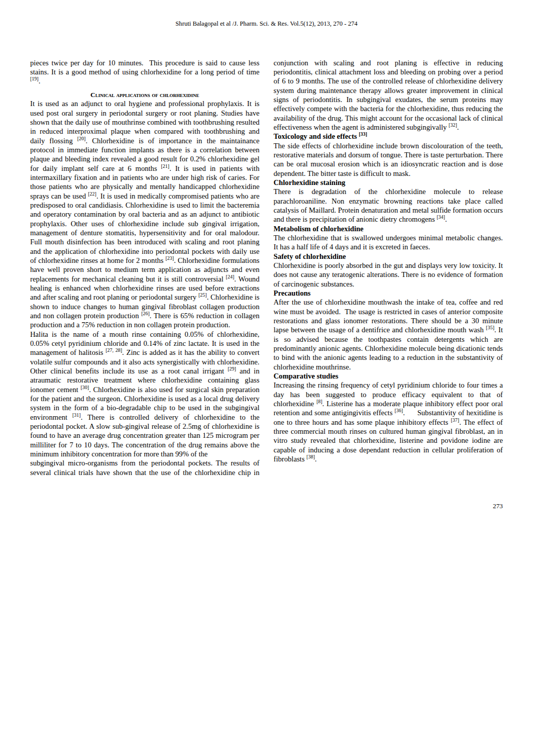Shruti Balagopal et al /J. Pharm. Sci. & Res. Vol.5(12), 2013, 270 - 274
pieces twice per day for 10 minutes. This procedure is said to cause less stains. It is a good method of using chlorhexidine for a long period of time [19].
Clinical applications of chlorhexidine
It is used as an adjunct to oral hygiene and professional prophylaxis. It is used post oral surgery in periodontal surgery or root planing. Studies have shown that the daily use of mouthrinse combined with toothbrushing resulted in reduced interproximal plaque when compared with toothbrushing and daily flossing [20]. Chlorhexidine is of importance in the maintainance protocol in immediate function implants as there is a correlation between plaque and bleeding index revealed a good result for 0.2% chlorhexidine gel for daily implant self care at 6 months [21]. It is used in patients with intermaxillary fixation and in patients who are under high risk of caries. For those patients who are physically and mentally handicapped chlorhexidine sprays can be used [22]. It is used in medically compromised patients who are predisposed to oral candidiasis. Chlorhexidine is used to limit the bacteremia and operatory contamination by oral bacteria and as an adjunct to antibiotic prophylaxis. Other uses of chlorhexidine include sub gingival irrigation, management of denture stomatitis, hypersensitivity and for oral malodour. Full mouth disinfection has been introduced with scaling and root planing and the application of chlorhexidine into periodontal pockets with daily use of chlorhexidine rinses at home for 2 months [23]. Chlorhexidine formulations have well proven short to medium term application as adjuncts and even replacements for mechanical cleaning but it is still controversial [24]. Wound healing is enhanced when chlorhexidine rinses are used before extractions and after scaling and root planing or periodontal surgery [25]. Chlorhexidine is shown to induce changes to human gingival fibroblast collagen production and non collagen protein production [26]. There is 65% reduction in collagen production and a 75% reduction in non collagen protein production.
Halita is the name of a mouth rinse containing 0.05% of chlorhexidine, 0.05% cetyl pyridinium chloride and 0.14% of zinc lactate. It is used in the management of halitosis [27, 28]. Zinc is added as it has the ability to convert volatile sulfur compounds and it also acts synergistically with chlorhexidine. Other clinical benefits include its use as a root canal irrigant [29] and in atraumatic restorative treatment where chlorhexidine containing glass ionomer cement [30]. Chlorhexidine is also used for surgical skin preparation for the patient and the surgeon. Chlorhexidine is used as a local drug delivery system in the form of a bio-degradable chip to be used in the subgingival environment [31]. There is controlled delivery of chlorhexidine to the periodontal pocket. A slow sub-gingival release of 2.5mg of chlorhexidine is found to have an average drug concentration greater than 125 microgram per milliliter for 7 to 10 days. The concentration of the drug remains above the minimum inhibitory concentration for more than 99% of the
subgingival micro-organisms from the periodontal pockets. The results of several clinical trials have shown that the use of the chlorhexidine chip in conjunction with scaling and root planing is effective in reducing periodontitis, clinical attachment loss and bleeding on probing over a period of 6 to 9 months. The use of the controlled release of chlorhexidine delivery system during maintenance therapy allows greater improvement in clinical signs of periodontitis. In subgingival exudates, the serum proteins may effectively compete with the bacteria for the chlorhexidine, thus reducing the availability of the drug. This might account for the occasional lack of clinical effectiveness when the agent is administered subgingivally [32].
Toxicology and side effects [33]
The side effects of chlorhexidine include brown discolouration of the teeth, restorative materials and dorsum of tongue. There is taste perturbation. There can be oral mucosal erosion which is an idiosyncratic reaction and is dose dependent. The bitter taste is difficult to mask.
Chlorhexidine staining
There is degradation of the chlorhexidine molecule to release parachloroaniline. Non enzymatic browning reactions take place called catalysis of Maillard. Protein denaturation and metal sulfide formation occurs and there is precipitation of anionic dietry chromogens [34].
Metabolism of chlorhexidine
The chlorhexidine that is swallowed undergoes minimal metabolic changes. It has a half life of 4 days and it is excreted in faeces.
Safety of chlorhexidine
Chlorhexidine is poorly absorbed in the gut and displays very low toxicity. It does not cause any teratogenic alterations. There is no evidence of formation of carcinogenic substances.
Precautions
After the use of chlorhexidine mouthwash the intake of tea, coffee and red wine must be avoided. The usage is restricted in cases of anterior composite restorations and glass ionomer restorations. There should be a 30 minute lapse between the usage of a dentifrice and chlorhexidine mouth wash [35]. It is so advised because the toothpastes contain detergents which are predominantly anionic agents. Chlorhexidine molecule being dicationic tends to bind with the anionic agents leading to a reduction in the substantivity of chlorhexidine mouthrinse.
Comparative studies
Increasing the rinsing frequency of cetyl pyridinium chloride to four times a day has been suggested to produce efficacy equivalent to that of chlorhexidine [8]. Listerine has a moderate plaque inhibitory effect poor oral retention and some antigingivitis effects [36]. Substantivity of hexitidine is one to three hours and has some plaque inhibitory effects [37]. The effect of three commercial mouth rinses on cultured human gingival fibroblast, an in vitro study revealed that chlorhexidine, listerine and povidone iodine are capable of inducing a dose dependant reduction in cellular proliferation of fibroblasts [38].
273